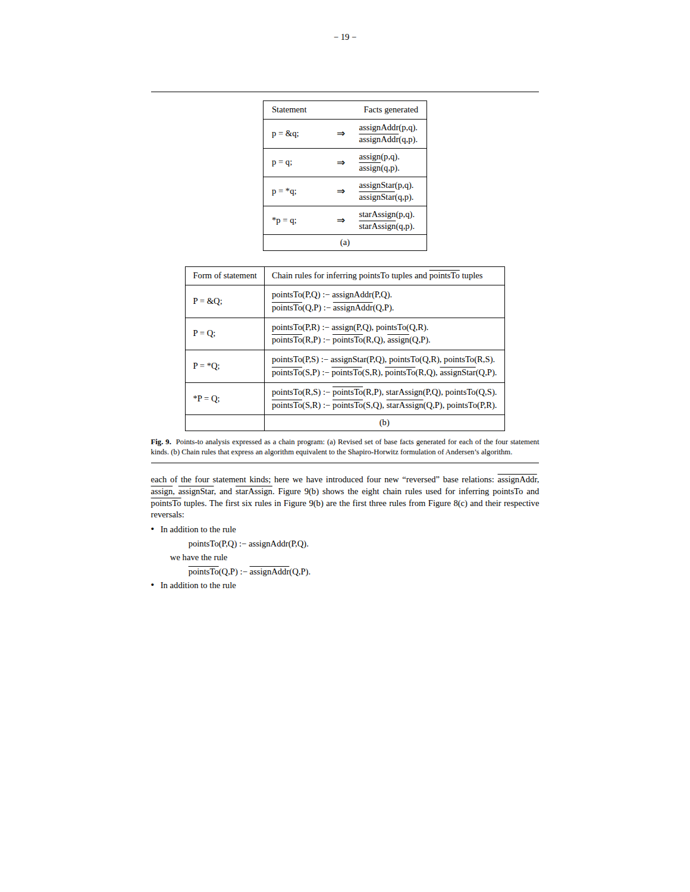− 19 −
| Statement | | Facts generated |
| p = &q; | ⇒ | assignAddr(p,q). assignAddr (q,p). |
| p = q; | ⇒ | assign(p,q). assign (q,p). |
| p = *q; | ⇒ | assignStar(p,q). assignStar (q,p). |
| *p = q; | ⇒ | starAssign(p,q). starAssign (q,p). |
| (a) |
| Form of statement | Chain rules for inferring pointsTo tuples and pointsTo tuples |
| P = &Q; | pointsTo(P,Q) :− assignAddr(P,Q). pointsTo (Q,P) :− assignAddr (Q,P). |
| P = Q; | pointsTo(P,R) :− assign(P,Q), pointsTo(Q,R). pointsTo (R,P) :− pointsTo (R,Q), assign (Q,P). |
| P = *Q; | pointsTo(P,S) :− assignStar(P,Q), pointsTo(Q,R), pointsTo(R,S). pointsTo (S,P) :− pointsTo (S,R), pointsTo (R,Q), assignStar (Q,P). |
| *P = Q; | pointsTo(R,S) :− pointsTo (R,P), starAssign(P,Q), pointsTo(Q,S). pointsTo (S,R) :− pointsTo (S,Q), starAssign (Q,P), pointsTo(P,R). |
| | (b) |
Fig. 9. Points-to analysis expressed as a chain program: (a) Revised set of base facts generated for each of the four statement kinds. (b) Chain rules that express an algorithm equivalent to the Shapiro-Horwitz formulation of Andersen’s algorithm.
each of the four statement kinds; here we have introduced four new “reversed” base relations: assignAddr, assign, assignStar, and starAssign. Figure 9(b) shows the eight chain rules used for inferring pointsTo and pointsTo tuples. The first six rules in Figure 9(b) are the first three rules from Figure 8(c) and their respective reversals:
In addition to the rule
pointsTo(P,Q) :− assignAddr(P,Q).
we have the rule
pointsTo(Q,P) :− assignAddr(Q,P).
In addition to the rule